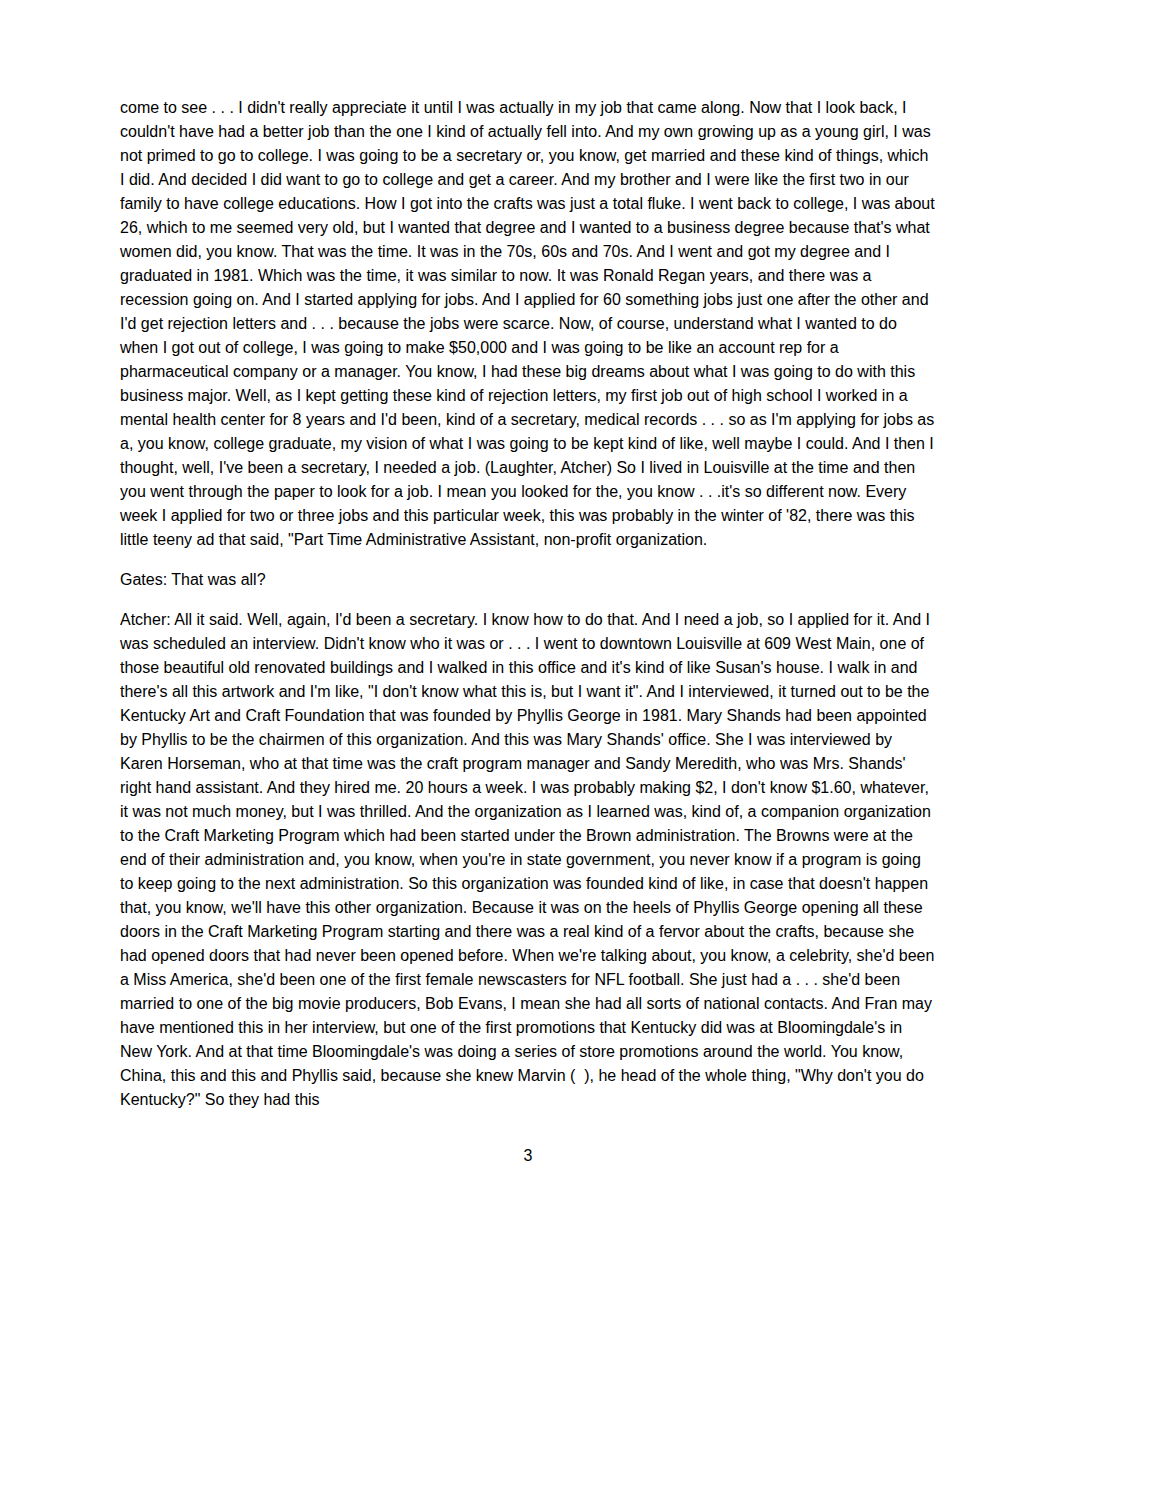come to see . . . I didn't really appreciate it until I was actually in my job that came along. Now that I look back, I couldn't have had a better job than the one I kind of actually fell into. And my own growing up as a young girl, I was not primed to go to college. I was going to be a secretary or, you know, get married and these kind of things, which I did. And decided I did want to go to college and get a career. And my brother and I were like the first two in our family to have college educations. How I got into the crafts was just a total fluke. I went back to college, I was about 26, which to me seemed very old, but I wanted that degree and I wanted to a business degree because that's what women did, you know. That was the time. It was in the 70s, 60s and 70s. And I went and got my degree and I graduated in 1981. Which was the time, it was similar to now. It was Ronald Regan years, and there was a recession going on. And I started applying for jobs. And I applied for 60 something jobs just one after the other and I'd get rejection letters and . . . because the jobs were scarce. Now, of course, understand what I wanted to do when I got out of college, I was going to make $50,000 and I was going to be like an account rep for a pharmaceutical company or a manager. You know, I had these big dreams about what I was going to do with this business major. Well, as I kept getting these kind of rejection letters, my first job out of high school I worked in a mental health center for 8 years and I'd been, kind of a secretary, medical records . . . so as I'm applying for jobs as a, you know, college graduate, my vision of what I was going to be kept kind of like, well maybe I could. And I then I thought, well, I've been a secretary, I needed a job. (Laughter, Atcher) So I lived in Louisville at the time and then you went through the paper to look for a job. I mean you looked for the, you know . . .it's so different now. Every week I applied for two or three jobs and this particular week, this was probably in the winter of '82, there was this little teeny ad that said, "Part Time Administrative Assistant, non-profit organization.
Gates: That was all?
Atcher: All it said. Well, again, I'd been a secretary. I know how to do that. And I need a job, so I applied for it. And I was scheduled an interview. Didn't know who it was or . . . I went to downtown Louisville at 609 West Main, one of those beautiful old renovated buildings and I walked in this office and it's kind of like Susan's house. I walk in and there's all this artwork and I'm like, "I don't know what this is, but I want it". And I interviewed, it turned out to be the Kentucky Art and Craft Foundation that was founded by Phyllis George in 1981. Mary Shands had been appointed by Phyllis to be the chairmen of this organization. And this was Mary Shands' office. She I was interviewed by Karen Horseman, who at that time was the craft program manager and Sandy Meredith, who was Mrs. Shands' right hand assistant. And they hired me. 20 hours a week. I was probably making $2, I don't know $1.60, whatever, it was not much money, but I was thrilled. And the organization as I learned was, kind of, a companion organization to the Craft Marketing Program which had been started under the Brown administration. The Browns were at the end of their administration and, you know, when you're in state government, you never know if a program is going to keep going to the next administration. So this organization was founded kind of like, in case that doesn't happen that, you know, we'll have this other organization. Because it was on the heels of Phyllis George opening all these doors in the Craft Marketing Program starting and there was a real kind of a fervor about the crafts, because she had opened doors that had never been opened before. When we're talking about, you know, a celebrity, she'd been a Miss America, she'd been one of the first female newscasters for NFL football. She just had a . . . she'd been married to one of the big movie producers, Bob Evans, I mean she had all sorts of national contacts. And Fran may have mentioned this in her interview, but one of the first promotions that Kentucky did was at Bloomingdale's in New York. And at that time Bloomingdale's was doing a series of store promotions around the world. You know, China, this and this and Phyllis said, because she knew Marvin ( ), he head of the whole thing, "Why don't you do Kentucky?" So they had this
3